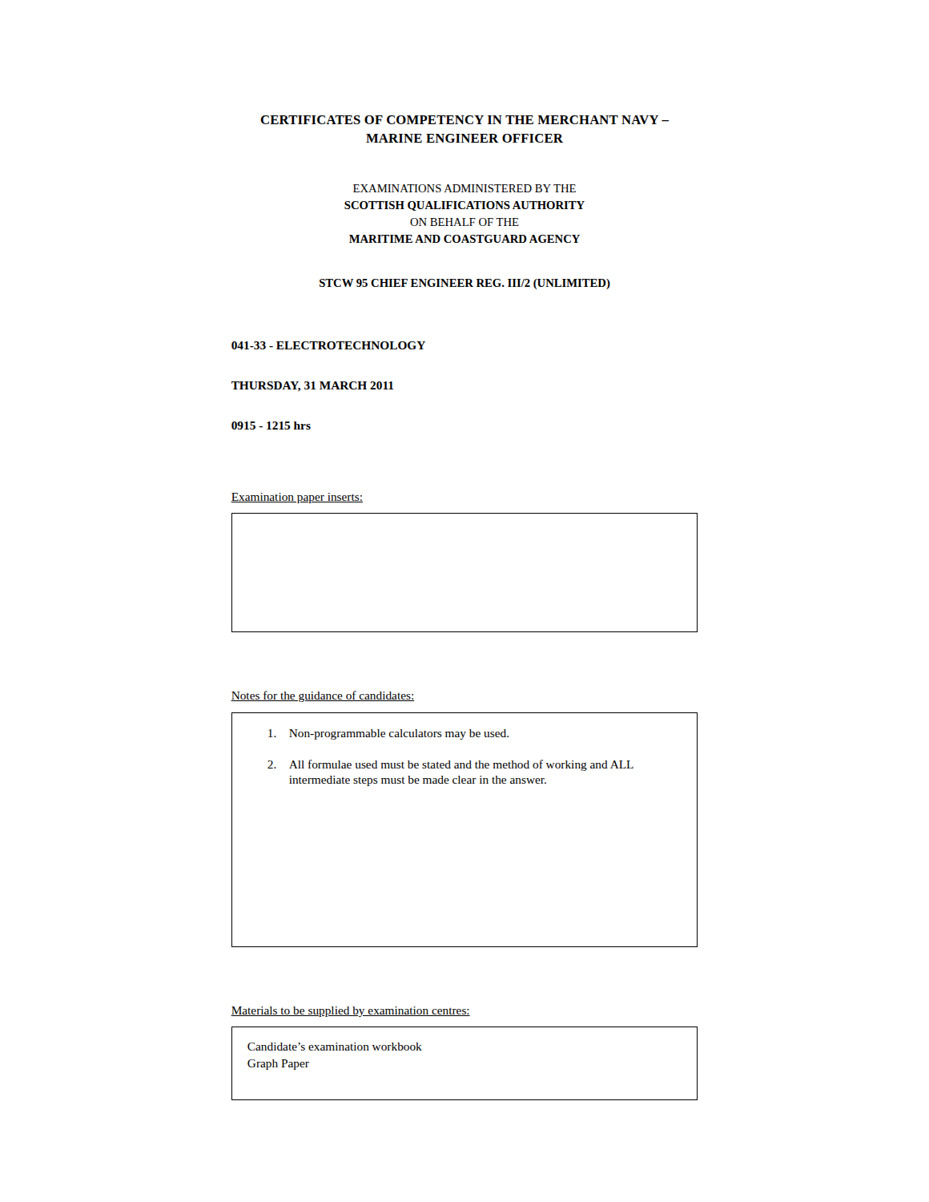CERTIFICATES OF COMPETENCY IN THE MERCHANT NAVY –
MARINE ENGINEER OFFICER
EXAMINATIONS ADMINISTERED BY THE
SCOTTISH QUALIFICATIONS AUTHORITY
ON BEHALF OF THE
MARITIME AND COASTGUARD AGENCY
STCW 95 CHIEF ENGINEER REG. III/2 (UNLIMITED)
041-33 - ELECTROTECHNOLOGY
THURSDAY, 31 MARCH 2011
0915 - 1215 hrs
Examination paper inserts:
Notes for the guidance of candidates:
Non-programmable calculators may be used.
All formulae used must be stated and the method of working and ALL intermediate steps must be made clear in the answer.
Materials to be supplied by examination centres:
Candidate’s examination workbook
Graph Paper